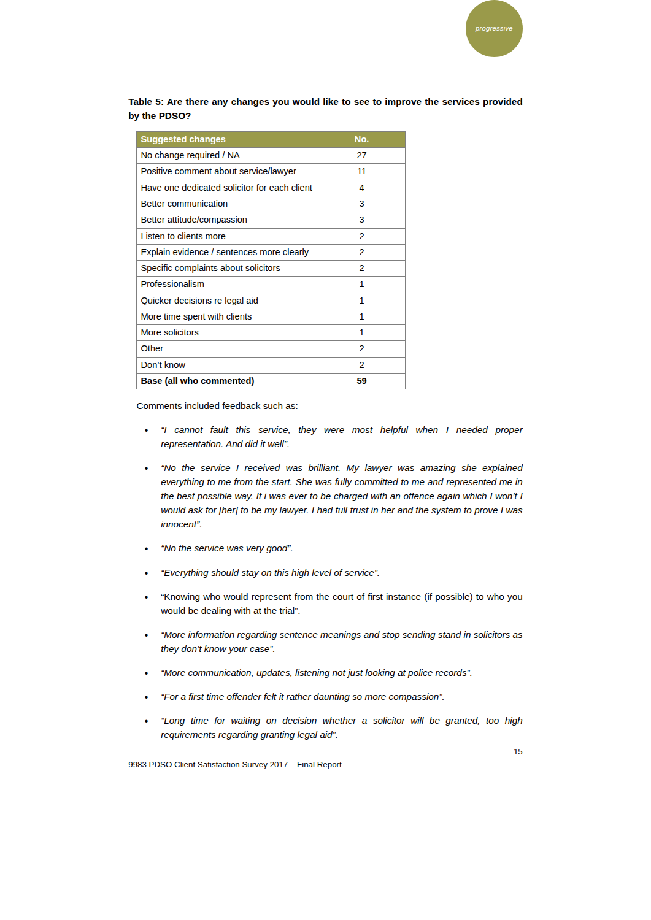progressive
Table 5: Are there any changes you would like to see to improve the services provided by the PDSO?
| Suggested changes | No. |
| --- | --- |
| No change required / NA | 27 |
| Positive comment about service/lawyer | 11 |
| Have one dedicated solicitor for each client | 4 |
| Better communication | 3 |
| Better attitude/compassion | 3 |
| Listen to clients more | 2 |
| Explain evidence / sentences more clearly | 2 |
| Specific complaints about solicitors | 2 |
| Professionalism | 1 |
| Quicker decisions re legal aid | 1 |
| More time spent with clients | 1 |
| More solicitors | 1 |
| Other | 2 |
| Don’t know | 2 |
| Base (all who commented) | 59 |
Comments included feedback such as:
“I cannot fault this service, they were most helpful when I needed proper representation. And did it well”.
“No the service I received was brilliant. My lawyer was amazing she explained everything to me from the start. She was fully committed to me and represented me in the best possible way. If i was ever to be charged with an offence again which I won’t I would ask for [her] to be my lawyer. I had full trust in her and the system to prove I was innocent”.
“No the service was very good”.
“Everything should stay on this high level of service”.
“Knowing who would represent from the court of first instance (if possible) to who you would be dealing with at the trial”.
“More information regarding sentence meanings and stop sending stand in solicitors as they don’t know your case”.
“More communication, updates, listening not just looking at police records”.
“For a first time offender felt it rather daunting so more compassion”.
“Long time for waiting on decision whether a solicitor will be granted, too high requirements regarding granting legal aid”.
15
9983 PDSO Client Satisfaction Survey 2017 – Final Report